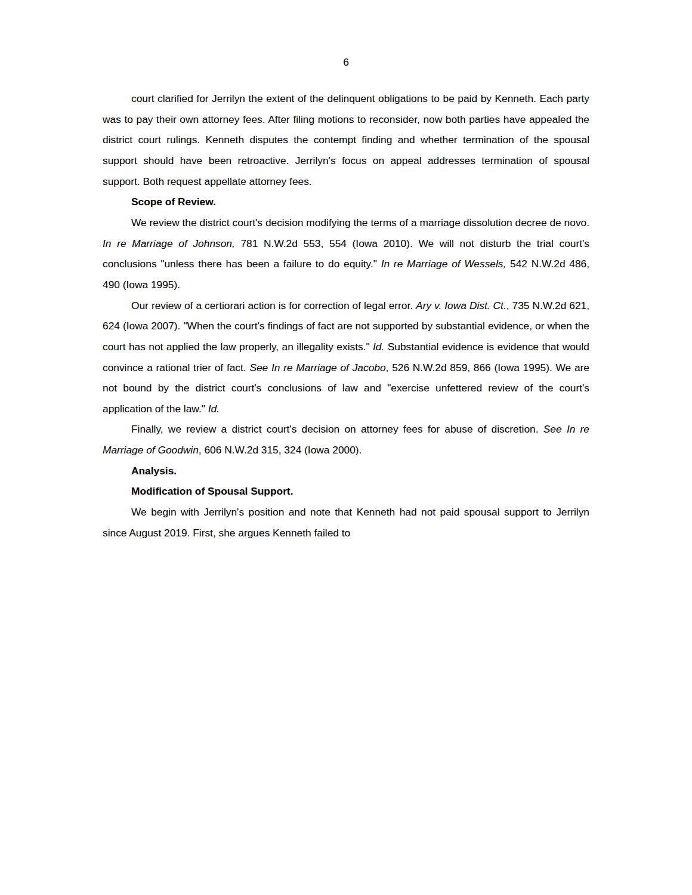6
court clarified for Jerrilyn the extent of the delinquent obligations to be paid by Kenneth. Each party was to pay their own attorney fees. After filing motions to reconsider, now both parties have appealed the district court rulings. Kenneth disputes the contempt finding and whether termination of the spousal support should have been retroactive. Jerrilyn's focus on appeal addresses termination of spousal support. Both request appellate attorney fees.
Scope of Review.
We review the district court's decision modifying the terms of a marriage dissolution decree de novo. In re Marriage of Johnson, 781 N.W.2d 553, 554 (Iowa 2010). We will not disturb the trial court's conclusions "unless there has been a failure to do equity." In re Marriage of Wessels, 542 N.W.2d 486, 490 (Iowa 1995).
Our review of a certiorari action is for correction of legal error. Ary v. Iowa Dist. Ct., 735 N.W.2d 621, 624 (Iowa 2007). "When the court's findings of fact are not supported by substantial evidence, or when the court has not applied the law properly, an illegality exists." Id. Substantial evidence is evidence that would convince a rational trier of fact. See In re Marriage of Jacobo, 526 N.W.2d 859, 866 (Iowa 1995). We are not bound by the district court's conclusions of law and "exercise unfettered review of the court's application of the law." Id.
Finally, we review a district court's decision on attorney fees for abuse of discretion. See In re Marriage of Goodwin, 606 N.W.2d 315, 324 (Iowa 2000).
Analysis.
Modification of Spousal Support.
We begin with Jerrilyn's position and note that Kenneth had not paid spousal support to Jerrilyn since August 2019. First, she argues Kenneth failed to